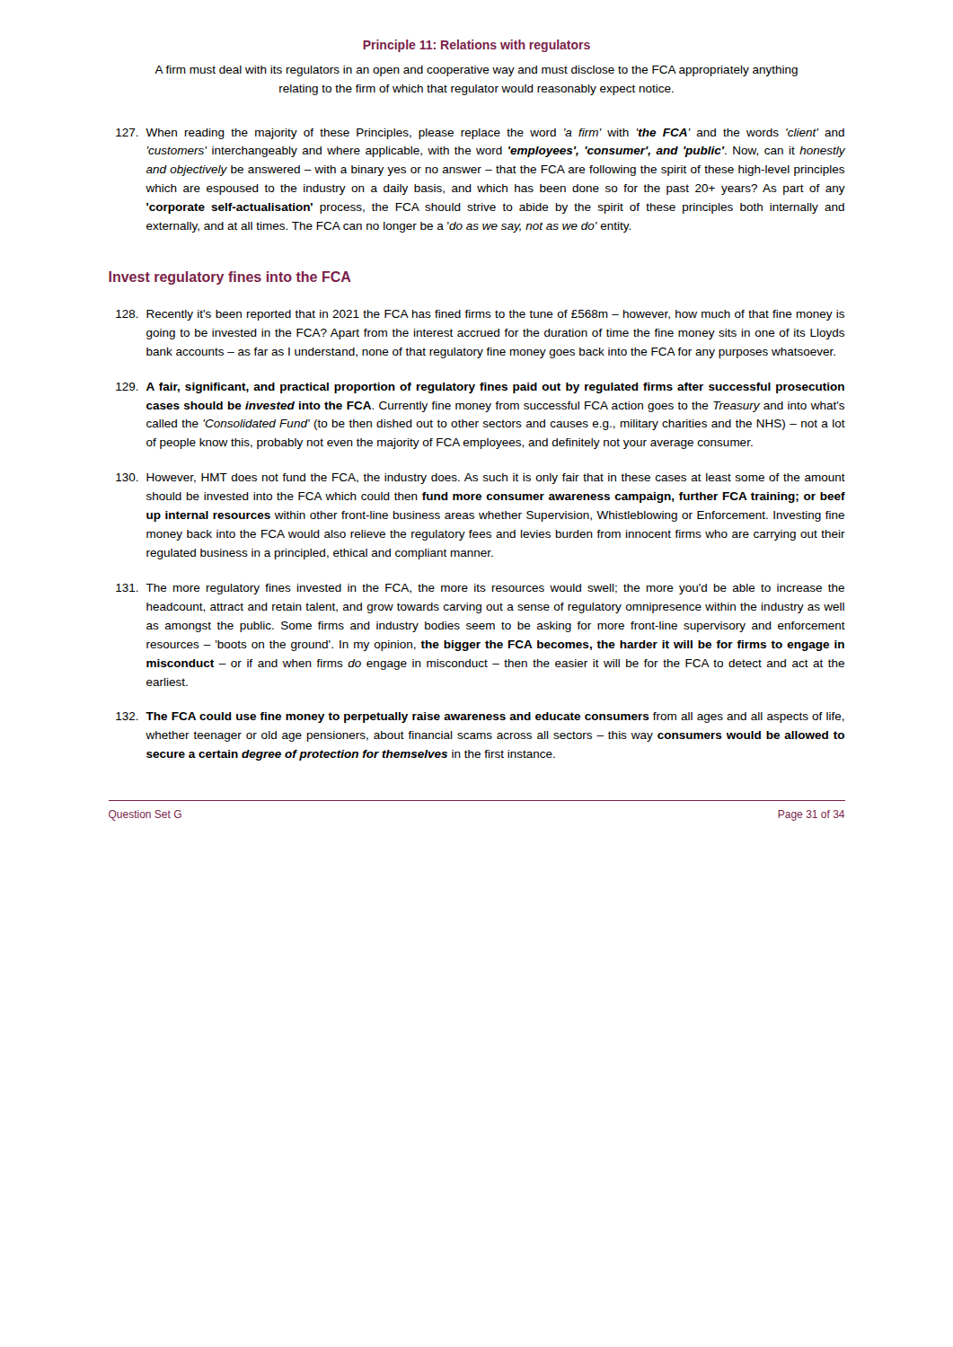Principle 11: Relations with regulators
A firm must deal with its regulators in an open and cooperative way and must disclose to the FCA appropriately anything relating to the firm of which that regulator would reasonably expect notice.
When reading the majority of these Principles, please replace the word 'a firm' with 'the FCA' and the words 'client' and 'customers' interchangeably and where applicable, with the word 'employees', 'consumer', and 'public'. Now, can it honestly and objectively be answered – with a binary yes or no answer – that the FCA are following the spirit of these high-level principles which are espoused to the industry on a daily basis, and which has been done so for the past 20+ years? As part of any 'corporate self-actualisation' process, the FCA should strive to abide by the spirit of these principles both internally and externally, and at all times. The FCA can no longer be a 'do as we say, not as we do' entity.
Invest regulatory fines into the FCA
Recently it's been reported that in 2021 the FCA has fined firms to the tune of £568m – however, how much of that fine money is going to be invested in the FCA? Apart from the interest accrued for the duration of time the fine money sits in one of its Lloyds bank accounts – as far as I understand, none of that regulatory fine money goes back into the FCA for any purposes whatsoever.
A fair, significant, and practical proportion of regulatory fines paid out by regulated firms after successful prosecution cases should be invested into the FCA. Currently fine money from successful FCA action goes to the Treasury and into what's called the 'Consolidated Fund' (to be then dished out to other sectors and causes e.g., military charities and the NHS) – not a lot of people know this, probably not even the majority of FCA employees, and definitely not your average consumer.
However, HMT does not fund the FCA, the industry does. As such it is only fair that in these cases at least some of the amount should be invested into the FCA which could then fund more consumer awareness campaign, further FCA training; or beef up internal resources within other front-line business areas whether Supervision, Whistleblowing or Enforcement. Investing fine money back into the FCA would also relieve the regulatory fees and levies burden from innocent firms who are carrying out their regulated business in a principled, ethical and compliant manner.
The more regulatory fines invested in the FCA, the more its resources would swell; the more you'd be able to increase the headcount, attract and retain talent, and grow towards carving out a sense of regulatory omnipresence within the industry as well as amongst the public. Some firms and industry bodies seem to be asking for more front-line supervisory and enforcement resources – 'boots on the ground'. In my opinion, the bigger the FCA becomes, the harder it will be for firms to engage in misconduct – or if and when firms do engage in misconduct – then the easier it will be for the FCA to detect and act at the earliest.
The FCA could use fine money to perpetually raise awareness and educate consumers from all ages and all aspects of life, whether teenager or old age pensioners, about financial scams across all sectors – this way consumers would be allowed to secure a certain degree of protection for themselves in the first instance.
Question Set G Page 31 of 34